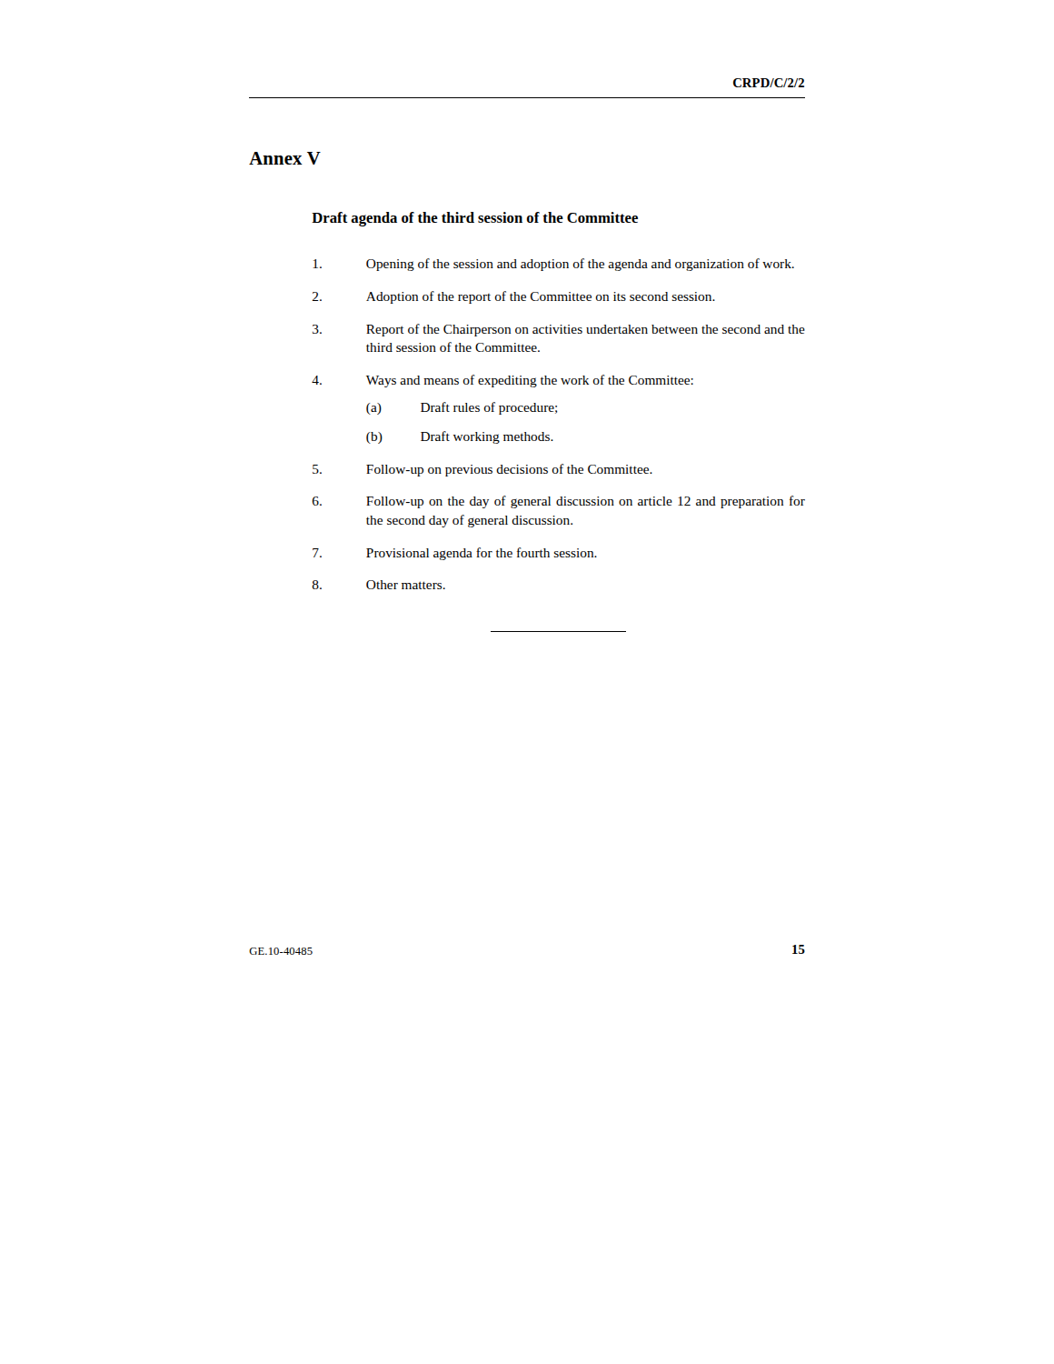CRPD/C/2/2
Annex V
Draft agenda of the third session of the Committee
1. Opening of the session and adoption of the agenda and organization of work.
2. Adoption of the report of the Committee on its second session.
3. Report of the Chairperson on activities undertaken between the second and the third session of the Committee.
4. Ways and means of expediting the work of the Committee:
(a) Draft rules of procedure;
(b) Draft working methods.
5. Follow-up on previous decisions of the Committee.
6. Follow-up on the day of general discussion on article 12 and preparation for the second day of general discussion.
7. Provisional agenda for the fourth session.
8. Other matters.
GE.10-40485 15